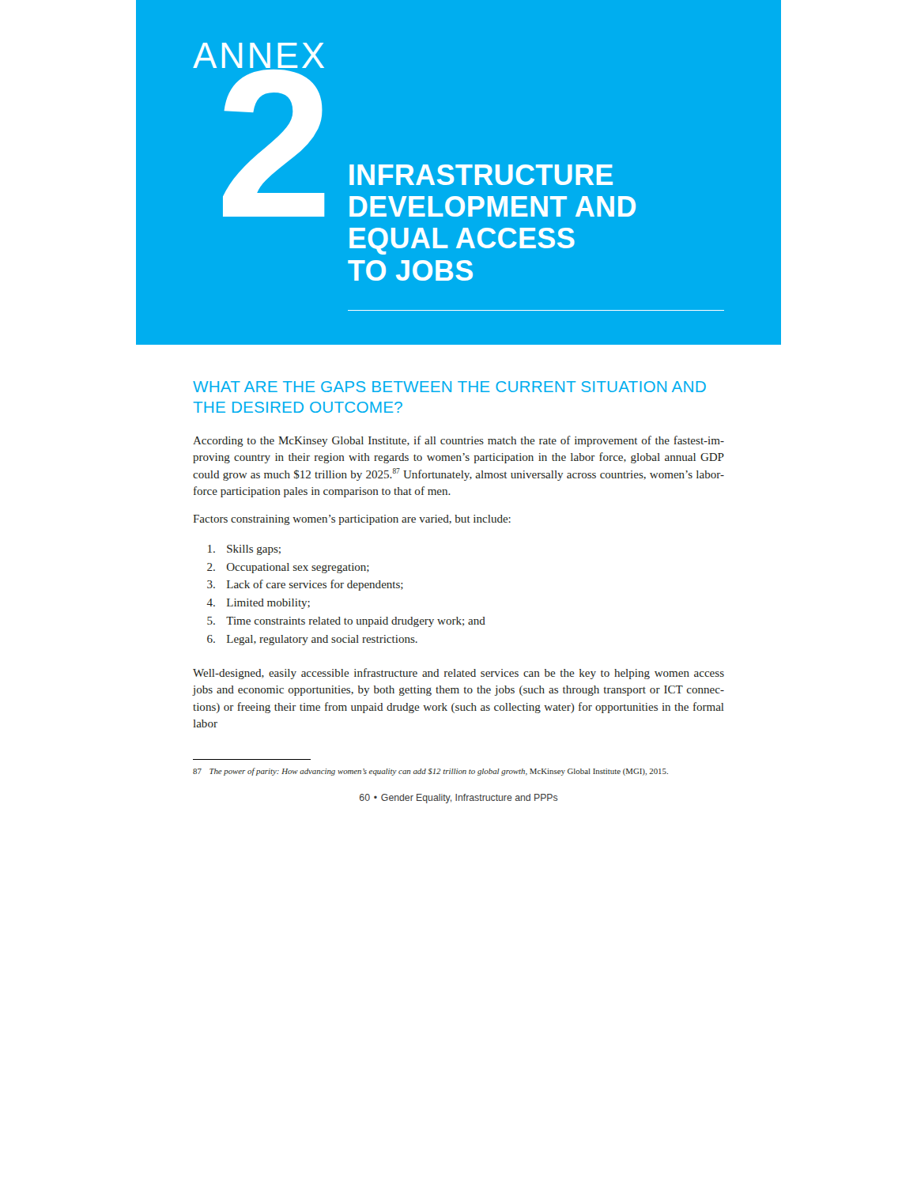ANNEX
2
Infrastructure
Development and
Equal Access
to Jobs
What are the gaps between the current situation and the desired outcome?
According to the McKinsey Global Institute, if all countries match the rate of improvement of the fastest-improving country in their region with regards to women’s participation in the labor force, global annual GDP could grow as much $12 trillion by 2025.87 Unfortunately, almost universally across countries, women’s labor-force participation pales in comparison to that of men.
Factors constraining women’s participation are varied, but include:
Skills gaps;
Occupational sex segregation;
Lack of care services for dependents;
Limited mobility;
Time constraints related to unpaid drudgery work; and
Legal, regulatory and social restrictions.
Well-designed, easily accessible infrastructure and related services can be the key to helping women access jobs and economic opportunities, by both getting them to the jobs (such as through transport or ICT connections) or freeing their time from unpaid drudge work (such as collecting water) for opportunities in the formal labor
87 The power of parity: How advancing women’s equality can add $12 trillion to global growth, McKinsey Global Institute (MGI), 2015.
60•Gender Equality, Infrastructure and PPPs